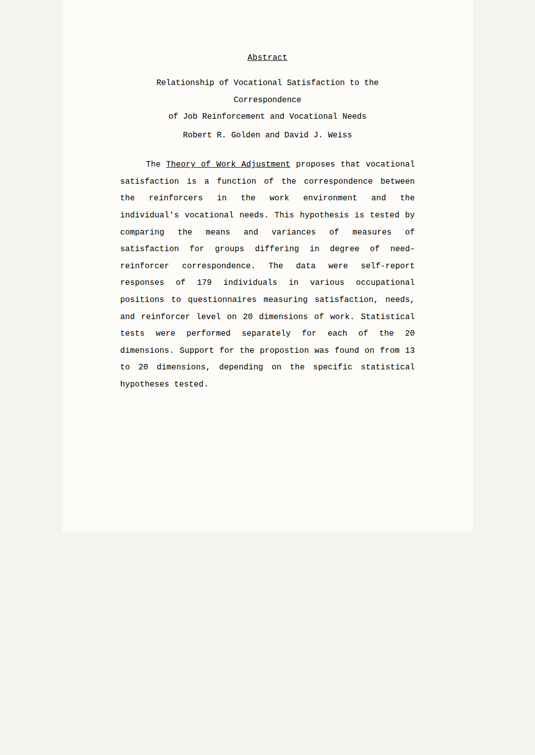Abstract
Relationship of Vocational Satisfaction to the Correspondence of Job Reinforcement and Vocational Needs
Robert R. Golden and David J. Weiss
The Theory of Work Adjustment proposes that vocational satisfaction is a function of the correspondence between the reinforcers in the work environment and the individual's vocational needs. This hypothesis is tested by comparing the means and variances of measures of satisfaction for groups differing in degree of need–reinforcer correspondence. The data were self-report responses of 179 individuals in various occupational positions to questionnaires measuring satisfaction, needs, and reinforcer level on 20 dimensions of work. Statistical tests were performed separately for each of the 20 dimensions. Support for the propostion was found on from 13 to 20 dimensions, depending on the specific statistical hypotheses tested.